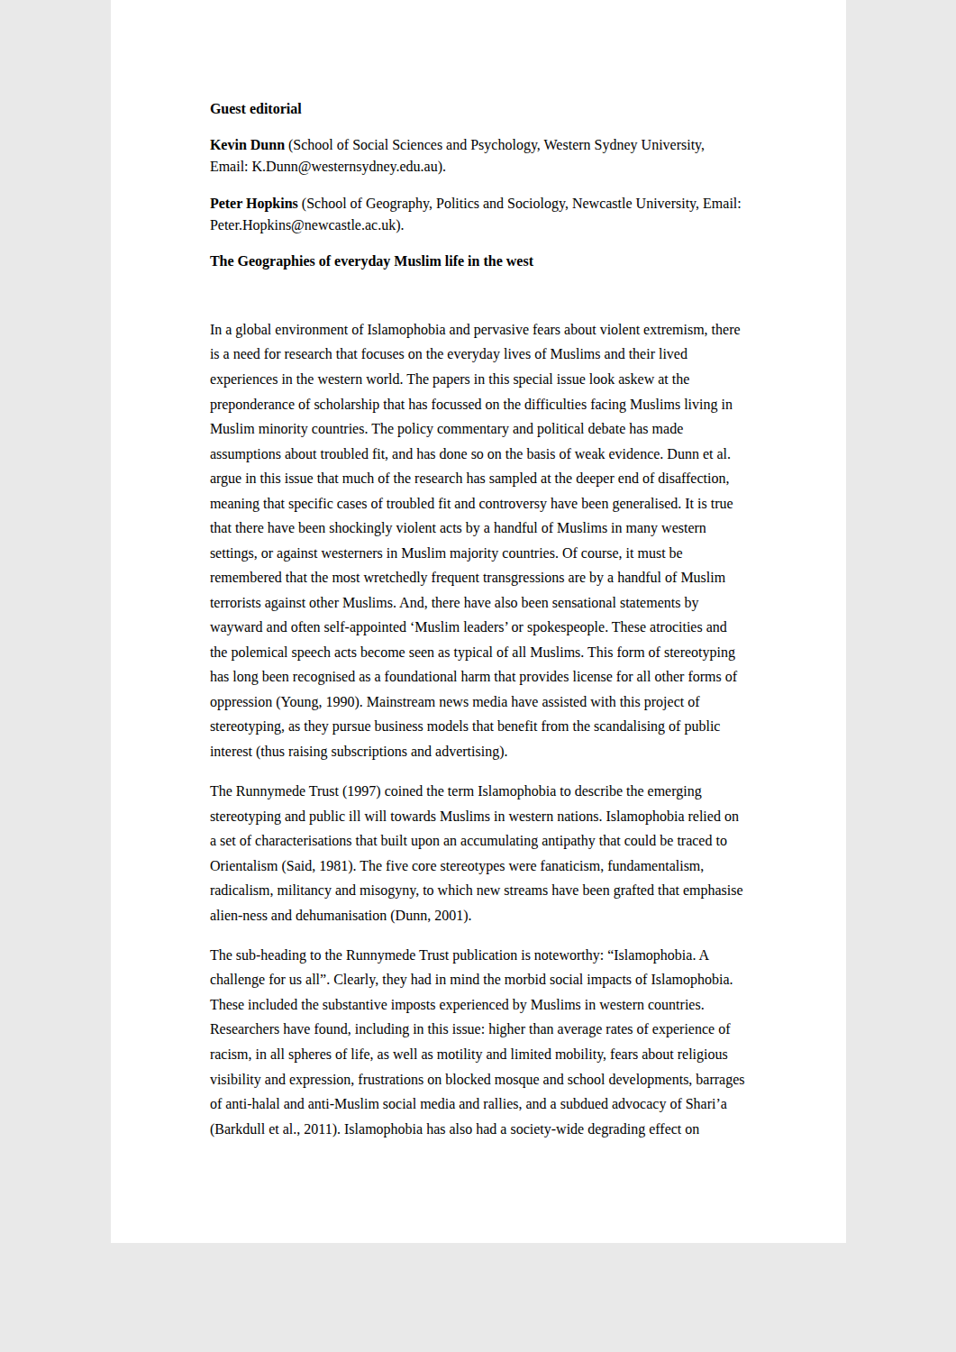Guest editorial
Kevin Dunn (School of Social Sciences and Psychology, Western Sydney University, Email: K.Dunn@westernsydney.edu.au).
Peter Hopkins (School of Geography, Politics and Sociology, Newcastle University, Email: Peter.Hopkins@newcastle.ac.uk).
The Geographies of everyday Muslim life in the west
In a global environment of Islamophobia and pervasive fears about violent extremism, there is a need for research that focuses on the everyday lives of Muslims and their lived experiences in the western world. The papers in this special issue look askew at the preponderance of scholarship that has focussed on the difficulties facing Muslims living in Muslim minority countries. The policy commentary and political debate has made assumptions about troubled fit, and has done so on the basis of weak evidence. Dunn et al. argue in this issue that much of the research has sampled at the deeper end of disaffection, meaning that specific cases of troubled fit and controversy have been generalised. It is true that there have been shockingly violent acts by a handful of Muslims in many western settings, or against westerners in Muslim majority countries. Of course, it must be remembered that the most wretchedly frequent transgressions are by a handful of Muslim terrorists against other Muslims. And, there have also been sensational statements by wayward and often self-appointed ‘Muslim leaders’ or spokespeople. These atrocities and the polemical speech acts become seen as typical of all Muslims. This form of stereotyping has long been recognised as a foundational harm that provides license for all other forms of oppression (Young, 1990). Mainstream news media have assisted with this project of stereotyping, as they pursue business models that benefit from the scandalising of public interest (thus raising subscriptions and advertising).
The Runnymede Trust (1997) coined the term Islamophobia to describe the emerging stereotyping and public ill will towards Muslims in western nations. Islamophobia relied on a set of characterisations that built upon an accumulating antipathy that could be traced to Orientalism (Said, 1981). The five core stereotypes were fanaticism, fundamentalism, radicalism, militancy and misogyny, to which new streams have been grafted that emphasise alien-ness and dehumanisation (Dunn, 2001).
The sub-heading to the Runnymede Trust publication is noteworthy: “Islamophobia. A challenge for us all”. Clearly, they had in mind the morbid social impacts of Islamophobia. These included the substantive imposts experienced by Muslims in western countries. Researchers have found, including in this issue: higher than average rates of experience of racism, in all spheres of life, as well as motility and limited mobility, fears about religious visibility and expression, frustrations on blocked mosque and school developments, barrages of anti-halal and anti-Muslim social media and rallies, and a subdued advocacy of Shari’a (Barkdull et al., 2011). Islamophobia has also had a society-wide degrading effect on